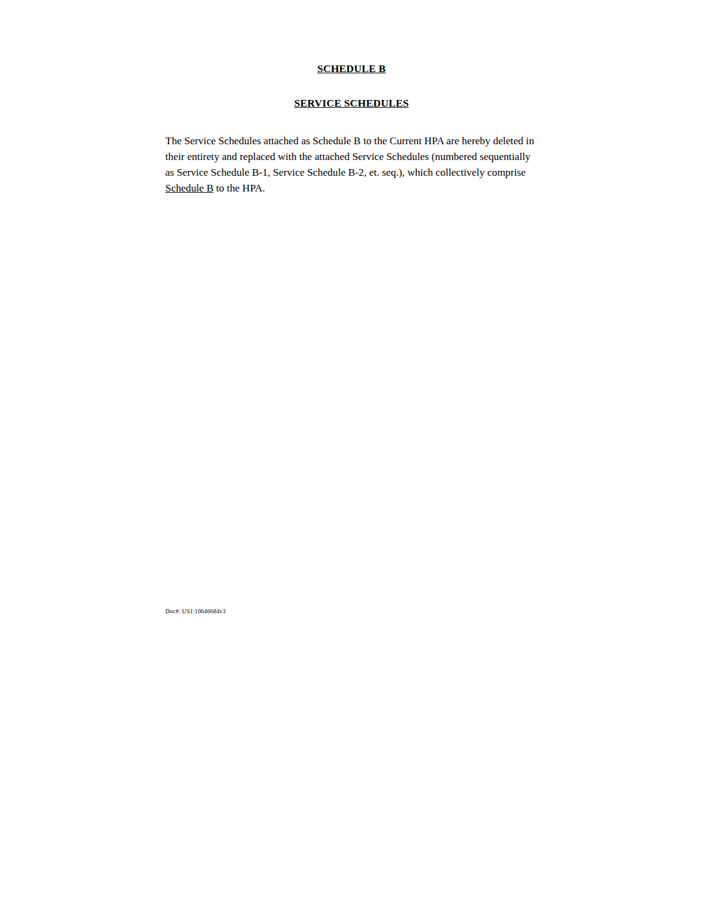SCHEDULE B
SERVICE SCHEDULES
The Service Schedules attached as Schedule B to the Current HPA are hereby deleted in their entirety and replaced with the attached Service Schedules (numbered sequentially as Service Schedule B-1, Service Schedule B-2, et. seq.), which collectively comprise Schedule B to the HPA.
Doc#: US1:10646684v3